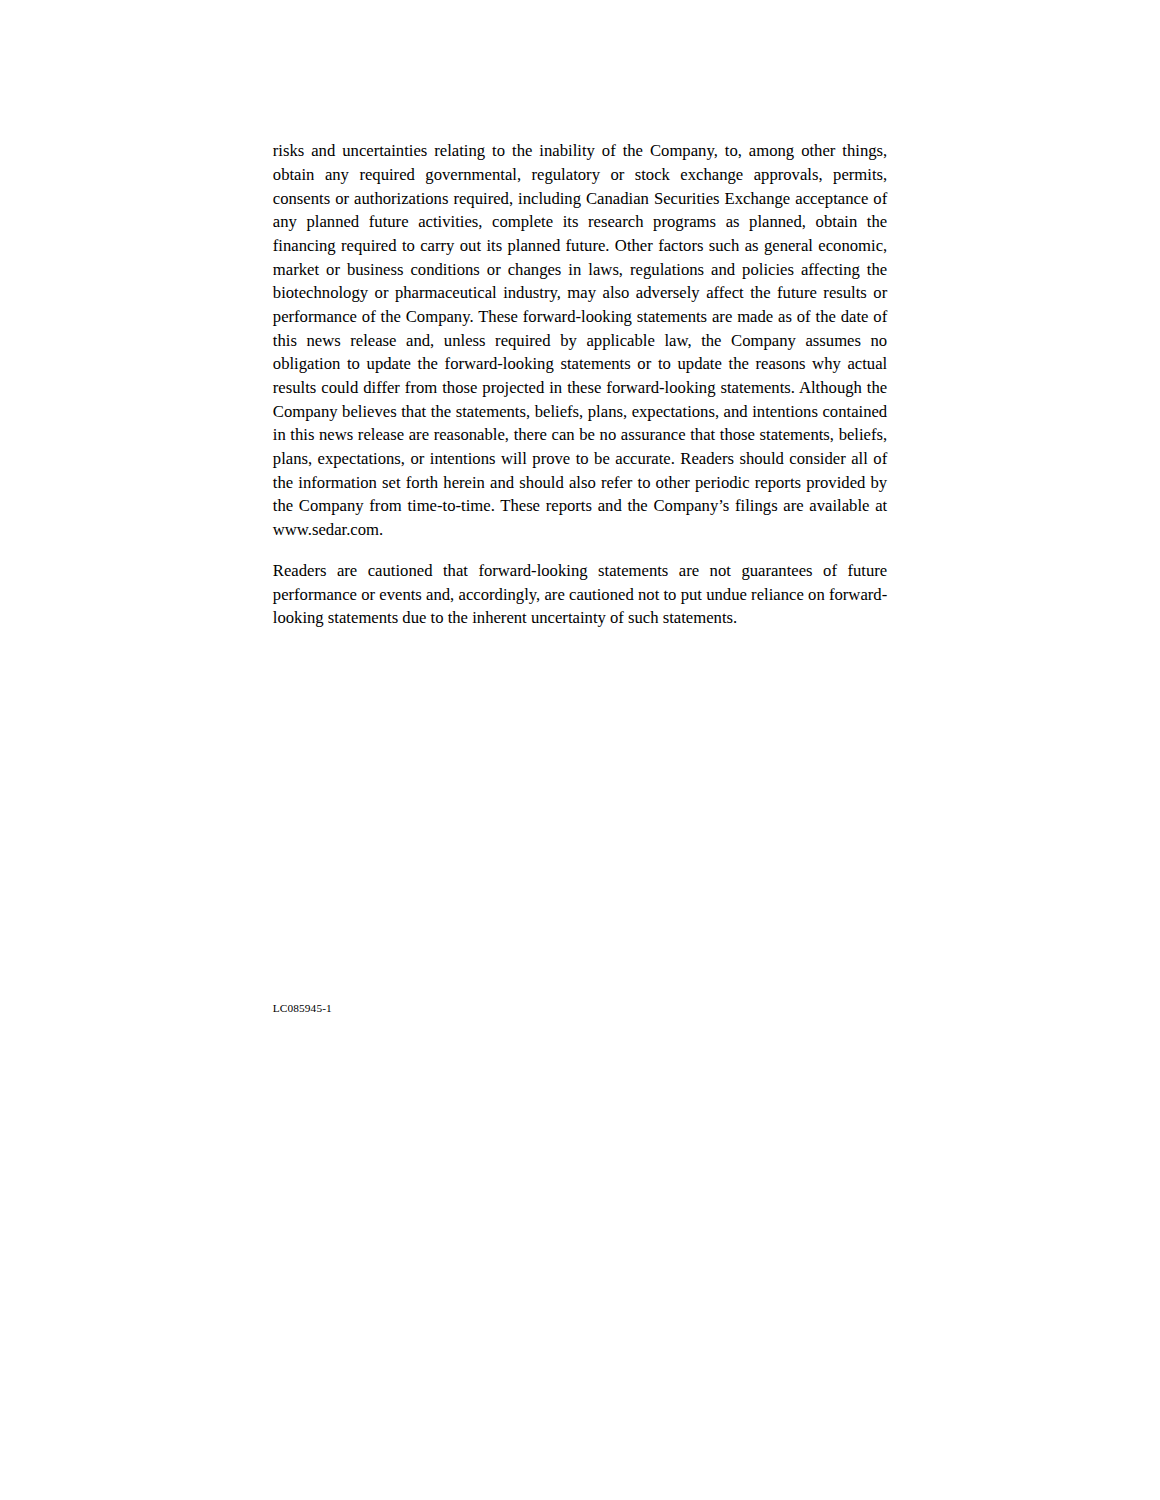risks and uncertainties relating to the inability of the Company, to, among other things, obtain any required governmental, regulatory or stock exchange approvals, permits, consents or authorizations required, including Canadian Securities Exchange acceptance of any planned future activities, complete its research programs as planned, obtain the financing required to carry out its planned future. Other factors such as general economic, market or business conditions or changes in laws, regulations and policies affecting the biotechnology or pharmaceutical industry, may also adversely affect the future results or performance of the Company. These forward-looking statements are made as of the date of this news release and, unless required by applicable law, the Company assumes no obligation to update the forward-looking statements or to update the reasons why actual results could differ from those projected in these forward-looking statements. Although the Company believes that the statements, beliefs, plans, expectations, and intentions contained in this news release are reasonable, there can be no assurance that those statements, beliefs, plans, expectations, or intentions will prove to be accurate. Readers should consider all of the information set forth herein and should also refer to other periodic reports provided by the Company from time-to-time. These reports and the Company’s filings are available at www.sedar.com.
Readers are cautioned that forward-looking statements are not guarantees of future performance or events and, accordingly, are cautioned not to put undue reliance on forward-looking statements due to the inherent uncertainty of such statements.
LC085945-1